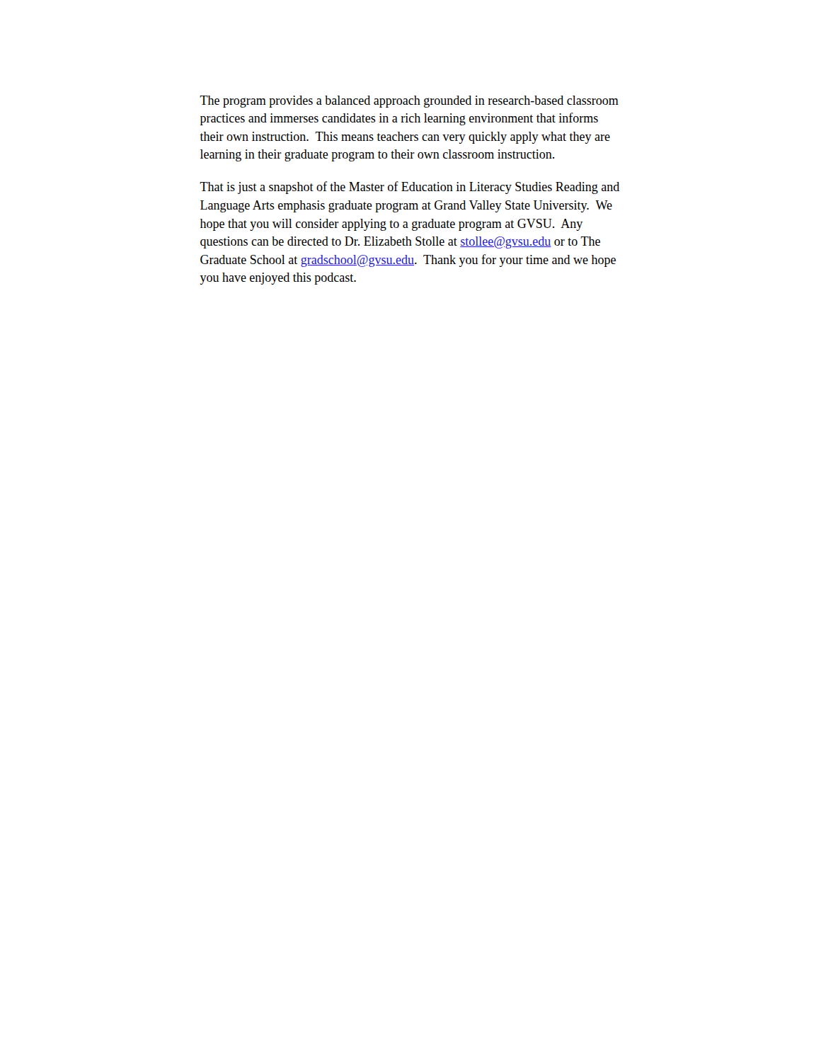The program provides a balanced approach grounded in research-based classroom practices and immerses candidates in a rich learning environment that informs their own instruction. This means teachers can very quickly apply what they are learning in their graduate program to their own classroom instruction.
That is just a snapshot of the Master of Education in Literacy Studies Reading and Language Arts emphasis graduate program at Grand Valley State University. We hope that you will consider applying to a graduate program at GVSU. Any questions can be directed to Dr. Elizabeth Stolle at stollee@gvsu.edu or to The Graduate School at gradschool@gvsu.edu. Thank you for your time and we hope you have enjoyed this podcast.